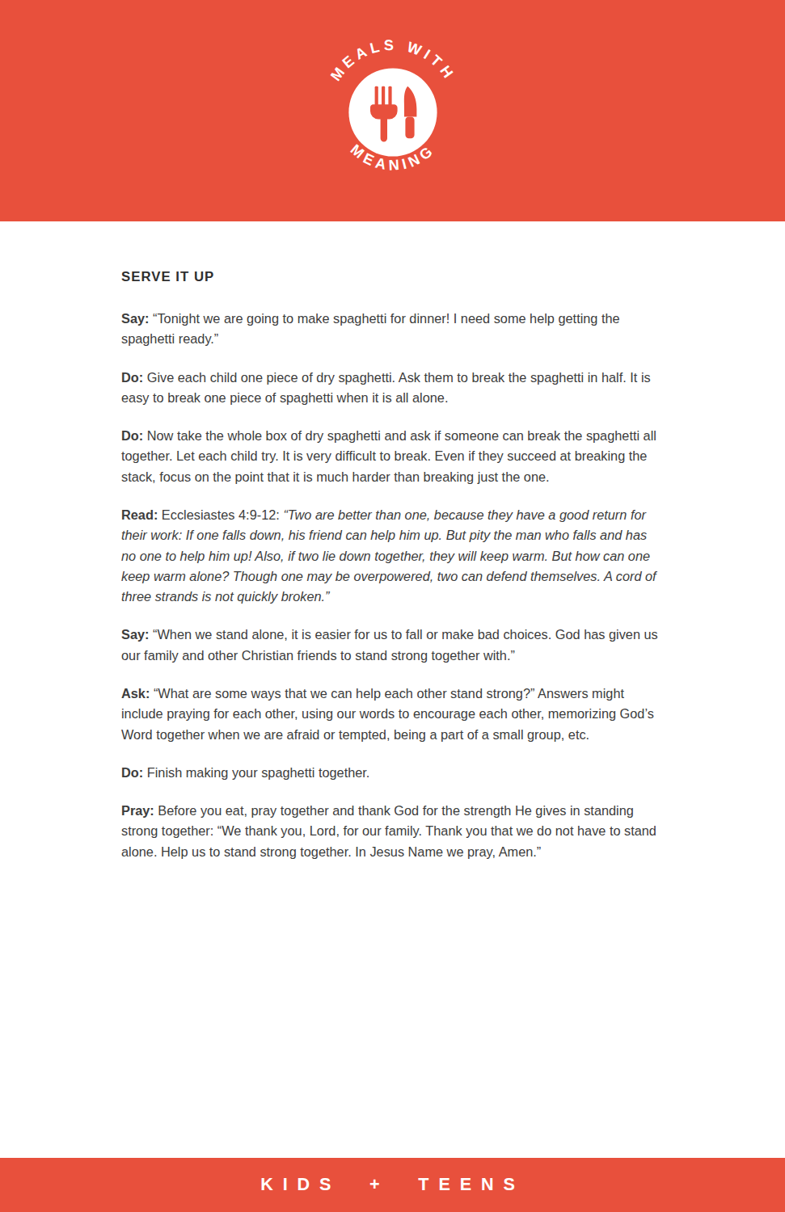MEALS WITH MEANING
Serve It Up
Say: “Tonight we are going to make spaghetti for dinner! I need some help getting the spaghetti ready.”
Do: Give each child one piece of dry spaghetti. Ask them to break the spaghetti in half. It is easy to break one piece of spaghetti when it is all alone.
Do: Now take the whole box of dry spaghetti and ask if someone can break the spaghetti all together. Let each child try. It is very difficult to break. Even if they succeed at breaking the stack, focus on the point that it is much harder than breaking just the one.
Read: Ecclesiastes 4:9-12: “Two are better than one, because they have a good return for their work: If one falls down, his friend can help him up. But pity the man who falls and has no one to help him up! Also, if two lie down together, they will keep warm. But how can one keep warm alone? Though one may be overpowered, two can defend themselves. A cord of three strands is not quickly broken.”
Say: “When we stand alone, it is easier for us to fall or make bad choices. God has given us our family and other Christian friends to stand strong together with.”
Ask: “What are some ways that we can help each other stand strong?” Answers might include praying for each other, using our words to encourage each other, memorizing God’s Word together when we are afraid or tempted, being a part of a small group, etc.
Do: Finish making your spaghetti together.
Pray: Before you eat, pray together and thank God for the strength He gives in standing strong together: “We thank you, Lord, for our family. Thank you that we do not have to stand alone. Help us to stand strong together. In Jesus Name we pray, Amen.”
Kids + Teens